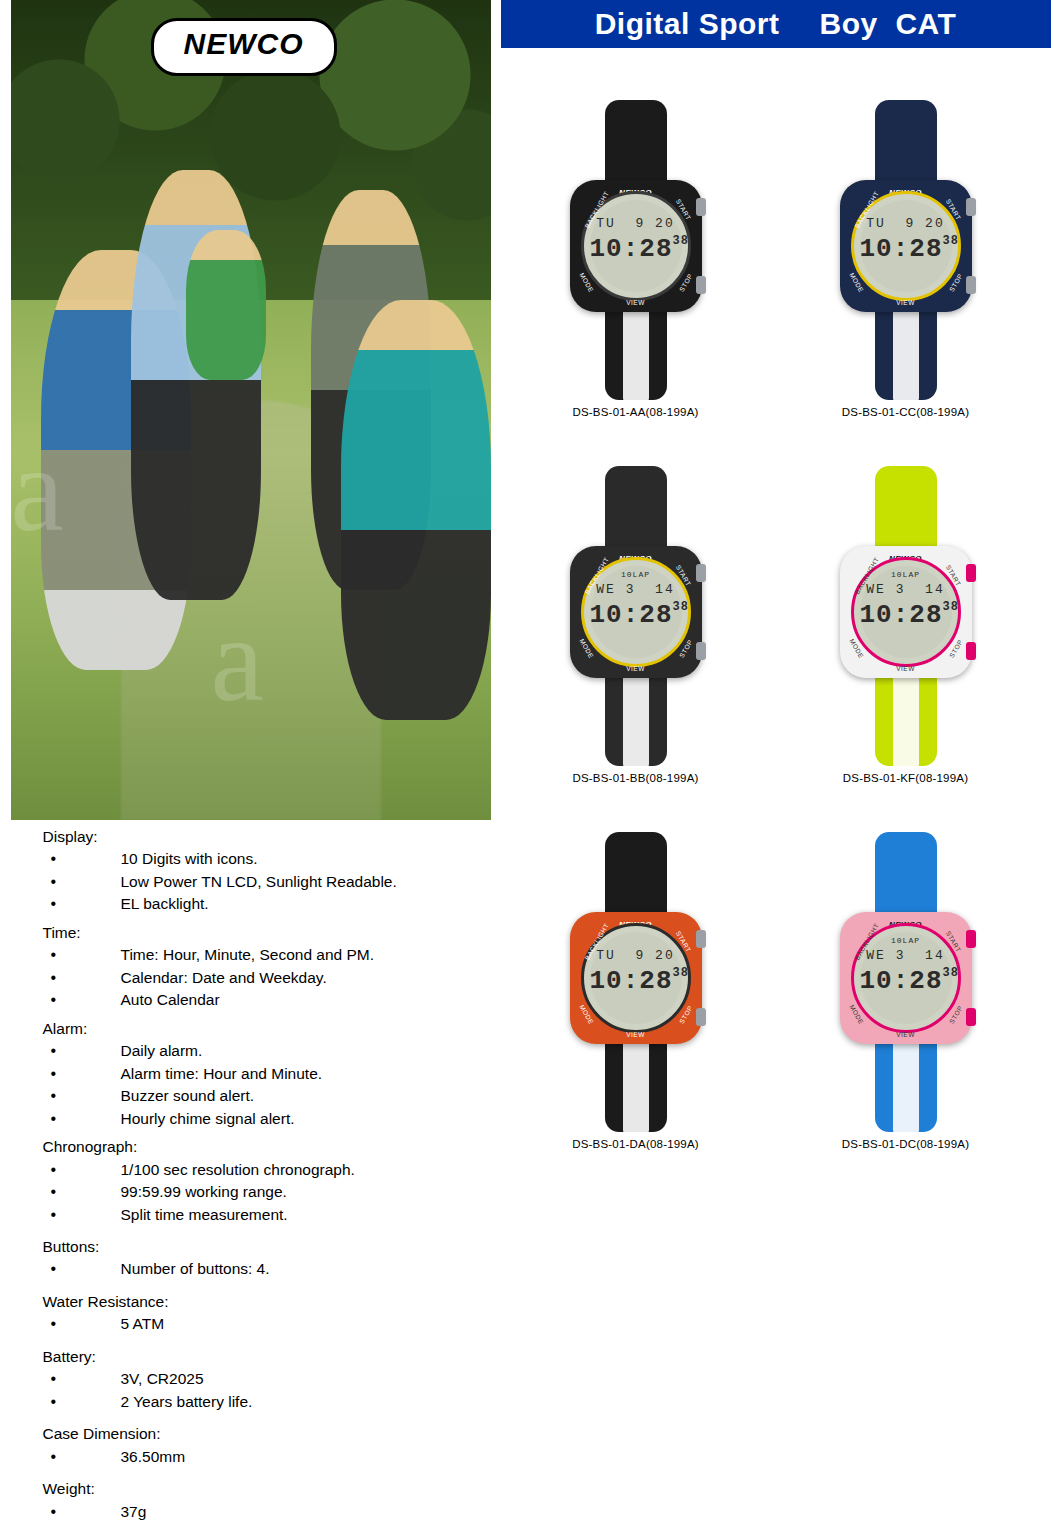Digital Sport Boy CAT
a
a
NEWCO
Display:
10 Digits with icons.
Low Power TN LCD, Sunlight Readable.
EL backlight.
Time:
Time: Hour, Minute, Second and PM.
Calendar: Date and Weekday.
Auto Calendar
Alarm:
Daily alarm.
Alarm time: Hour and Minute.
Buzzer sound alert.
Hourly chime signal alert.
Chronograph:
1/100 sec resolution chronograph.
99:59.99 working range.
Split time measurement.
Buttons:
Number of buttons: 4.
Water Resistance:
5 ATM
Battery:
3V, CR2025
2 Years battery life.
Case Dimension:
36.50mm
Weight:
37g
NEWCO
TU 9 20
10:2838
BACKLIGHT MODE START STOP VIEW
DS-BS-01-AA(08-199A)
NEWCO
TU 9 20
10:2838
BACKLIGHT MODE START STOP VIEW
DS-BS-01-CC(08-199A)
NEWCO
10LAP
WE 3 14
10:2838
BACKLIGHT MODE START STOP VIEW
DS-BS-01-BB(08-199A)
NEWCO
10LAP
WE 3 14
10:2838
BACKLIGHT MODE START STOP VIEW
DS-BS-01-KF(08-199A)
NEWCO
TU 9 20
10:2838
BACKLIGHT MODE START STOP VIEW
DS-BS-01-DA(08-199A)
NEWCO
10LAP
WE 3 14
10:2838
BACKLIGHT MODE START STOP VIEW
DS-BS-01-DC(08-199A)